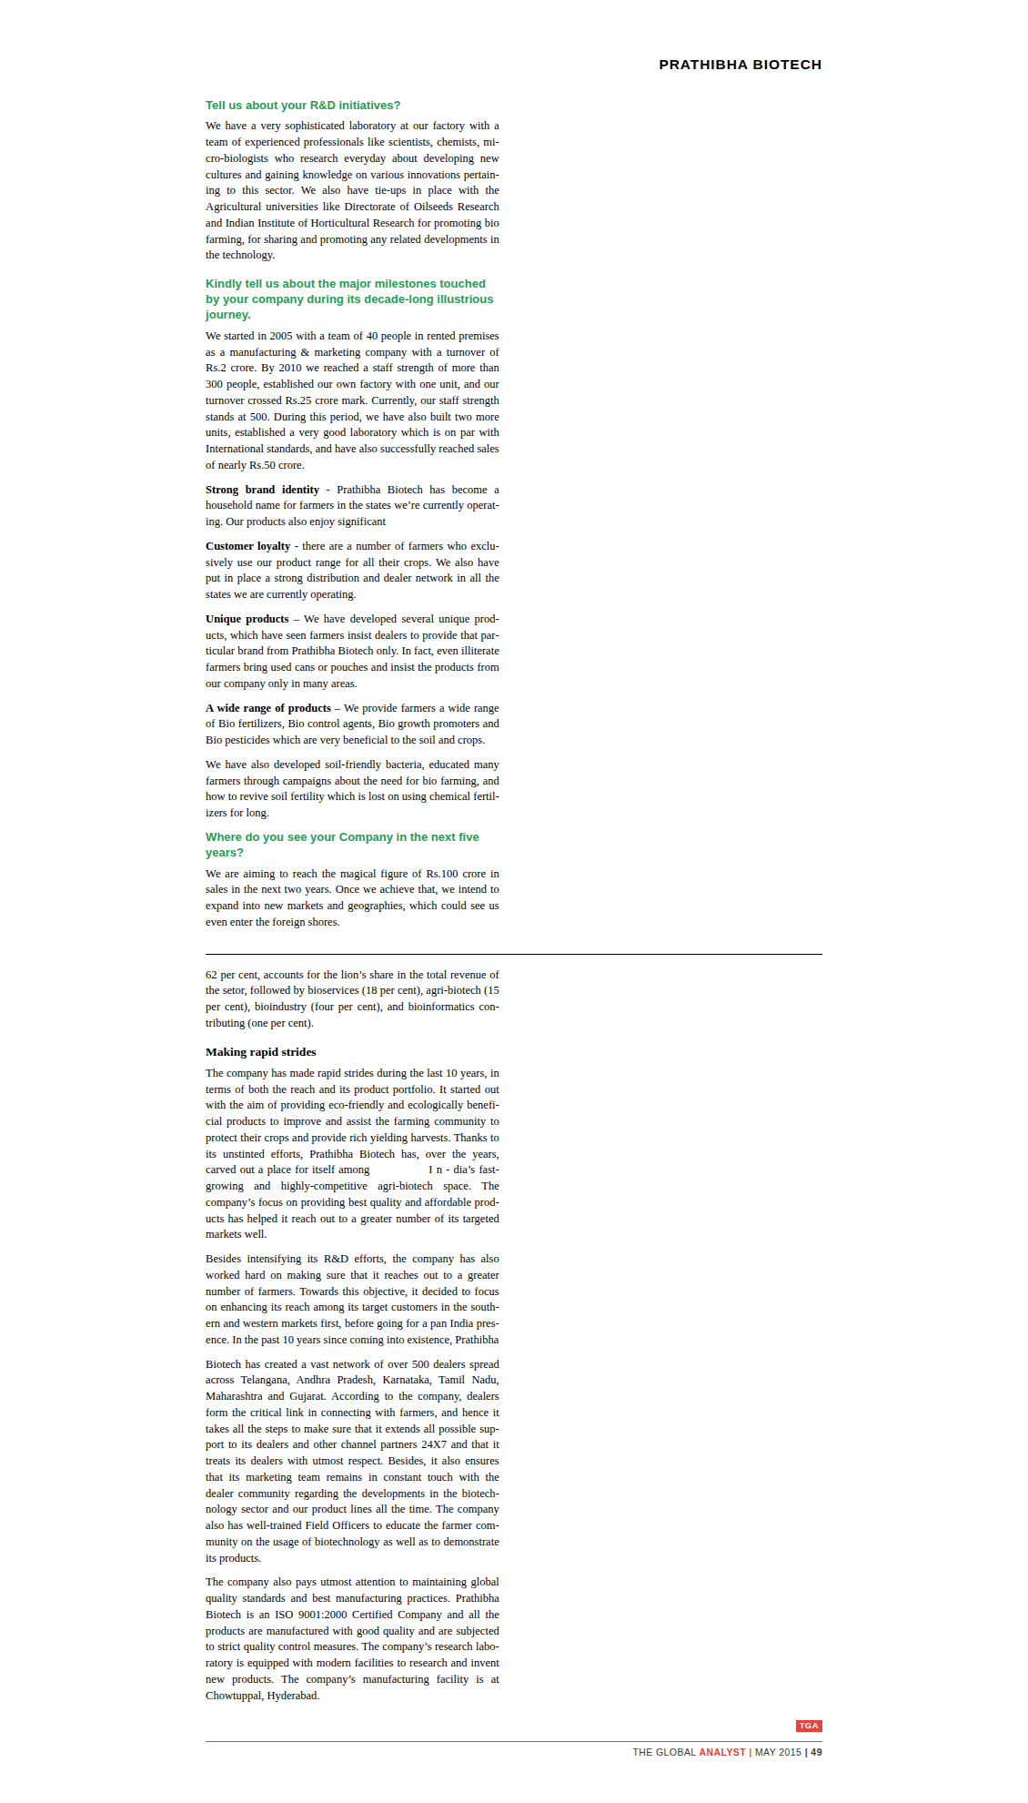PRATHIBHA BIOTECH
Tell us about your R&D initiatives?
We have a very sophisticated laboratory at our factory with a team of experienced professionals like scientists, chemists, micro-biologists who research everyday about developing new cultures and gaining knowledge on various innovations pertaining to this sector. We also have tie-ups in place with the Agricultural universities like Directorate of Oilseeds Research and Indian Institute of Horticultural Research for promoting bio farming, for sharing and promoting any related developments in the technology.
Kindly tell us about the major milestones touched by your company during its decade-long illustrious journey.
We started in 2005 with a team of 40 people in rented premises as a manufacturing & marketing company with a turnover of Rs.2 crore. By 2010 we reached a staff strength of more than 300 people, established our own factory with one unit, and our turnover crossed Rs.25 crore mark. Currently, our staff strength stands at 500. During this period, we have also built two more units, established a very good laboratory which is on par with International standards, and have also successfully reached sales of nearly Rs.50 crore.
Strong brand identity - Prathibha Biotech has become a household name for farmers in the states we’re currently operating. Our products also enjoy significant
Customer loyalty - there are a number of farmers who exclusively use our product range for all their crops. We also have put in place a strong distribution and dealer network in all the states we are currently operating.
Unique products – We have developed several unique products, which have seen farmers insist dealers to provide that particular brand from Prathibha Biotech only. In fact, even illiterate farmers bring used cans or pouches and insist the products from our company only in many areas.
A wide range of products – We provide farmers a wide range of Bio fertilizers, Bio control agents, Bio growth promoters and Bio pesticides which are very beneficial to the soil and crops.
We have also developed soil-friendly bacteria, educated many farmers through campaigns about the need for bio farming, and how to revive soil fertility which is lost on using chemical fertilizers for long.
Where do you see your Company in the next five years?
We are aiming to reach the magical figure of Rs.100 crore in sales in the next two years. Once we achieve that, we intend to expand into new markets and geographies, which could see us even enter the foreign shores.
62 per cent, accounts for the lion’s share in the total revenue of the setor, followed by bioservices (18 per cent), agri-biotech (15 per cent), bioindustry (four per cent), and bioinformatics contributing (one per cent).
Making rapid strides
The company has made rapid strides during the last 10 years, in terms of both the reach and its product portfolio. It started out with the aim of providing eco-friendly and ecologically beneficial products to improve and assist the farming community to protect their crops and provide rich yielding harvests. Thanks to its unstinted efforts, Prathibha Biotech has, over the years, carved out a place for itself among I n - dia’s fast-growing and highly-competitive agri-biotech space. The company’s focus on providing best quality and affordable products has helped it reach out to a greater number of its targeted markets well.
Besides intensifying its R&D efforts, the company has also worked hard on making sure that it reaches out to a greater number of farmers. Towards this objective, it decided to focus on enhancing its reach among its target customers in the southern and western markets first, before going for a pan India presence. In the past 10 years since coming into existence, Prathibha
Biotech has created a vast network of over 500 dealers spread across Telangana, Andhra Pradesh, Karnataka, Tamil Nadu, Maharashtra and Gujarat. According to the company, dealers form the critical link in connecting with farmers, and hence it takes all the steps to make sure that it extends all possible support to its dealers and other channel partners 24X7 and that it treats its dealers with utmost respect. Besides, it also ensures that its marketing team remains in constant touch with the dealer community regarding the developments in the biotechnology sector and our product lines all the time. The company also has well-trained Field Officers to educate the farmer community on the usage of biotechnology as well as to demonstrate its products.
The company also pays utmost attention to maintaining global quality standards and best manufacturing practices. Prathibha Biotech is an ISO 9001:2000 Certified Company and all the products are manufactured with good quality and are subjected to strict quality control measures. The company’s research laboratory is equipped with modern facilities to research and invent new products. The company’s manufacturing facility is at Chowtuppal, Hyderabad.
TGA
THE GLOBAL ANALYST | MAY 2015 | 49